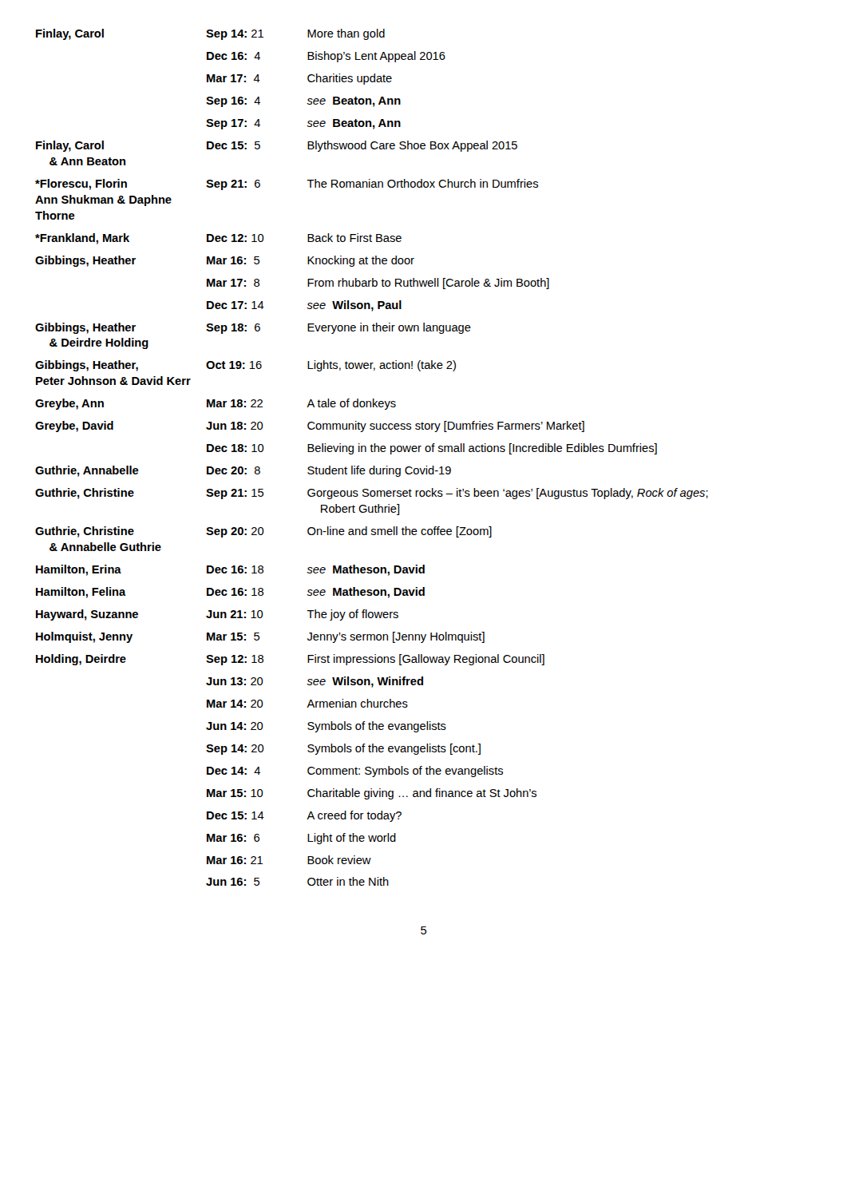| Finlay, Carol | Sep 14: 21 | More than gold |
| | Dec 16: 4 | Bishop’s Lent Appeal 2016 |
| | Mar 17: 4 | Charities update |
| | Sep 16: 4 | see Beaton, Ann |
| | Sep 17: 4 | see Beaton, Ann |
| Finlay, Carol & Ann Beaton | Dec 15: 5 | Blythswood Care Shoe Box Appeal 2015 |
| *Florescu, Florin Ann Shukman & Daphne Thorne | Sep 21: 6 | The Romanian Orthodox Church in Dumfries |
| *Frankland, Mark | Dec 12: 10 | Back to First Base |
| Gibbings, Heather | Mar 16: 5 | Knocking at the door |
| | Mar 17: 8 | From rhubarb to Ruthwell [Carole & Jim Booth] |
| | Dec 17: 14 | see Wilson, Paul |
| Gibbings, Heather & Deirdre Holding | Sep 18: 6 | Everyone in their own language |
| Gibbings, Heather, Peter Johnson & David Kerr | Oct 19: 16 | Lights, tower, action! (take 2) |
| Greybe, Ann | Mar 18: 22 | A tale of donkeys |
| Greybe, David | Jun 18: 20 | Community success story [Dumfries Farmers’ Market] |
| | Dec 18: 10 | Believing in the power of small actions [Incredible Edibles Dumfries] |
| Guthrie, Annabelle | Dec 20: 8 | Student life during Covid-19 |
| Guthrie, Christine | Sep 21: 15 | Gorgeous Somerset rocks – it’s been ‘ages’ [Augustus Toplady, Rock of ages ; Robert Guthrie] |
| Guthrie, Christine & Annabelle Guthrie | Sep 20: 20 | On-line and smell the coffee [Zoom] |
| Hamilton, Erina | Dec 16: 18 | see Matheson, David |
| Hamilton, Felina | Dec 16: 18 | see Matheson, David |
| Hayward, Suzanne | Jun 21: 10 | The joy of flowers |
| Holmquist, Jenny | Mar 15: 5 | Jenny’s sermon [Jenny Holmquist] |
| Holding, Deirdre | Sep 12: 18 | First impressions [Galloway Regional Council] |
| | Jun 13: 20 | see Wilson, Winifred |
| | Mar 14: 20 | Armenian churches |
| | Jun 14: 20 | Symbols of the evangelists |
| | Sep 14: 20 | Symbols of the evangelists [cont.] |
| | Dec 14: 4 | Comment: Symbols of the evangelists |
| | Mar 15: 10 | Charitable giving … and finance at St John’s |
| | Dec 15: 14 | A creed for today? |
| | Mar 16: 6 | Light of the world |
| | Mar 16: 21 | Book review |
| | Jun 16: 5 | Otter in the Nith |
5